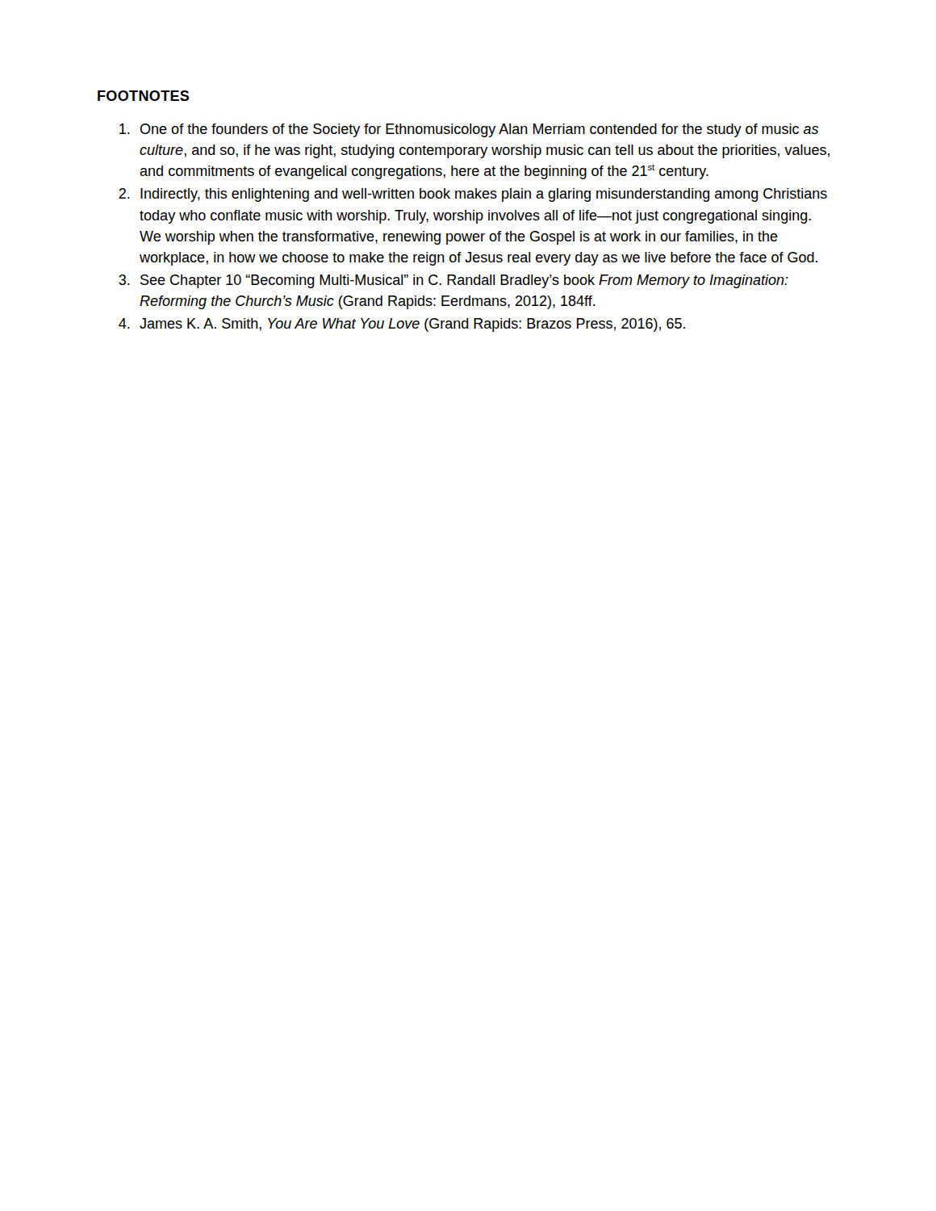FOOTNOTES
One of the founders of the Society for Ethnomusicology Alan Merriam contended for the study of music as culture, and so, if he was right, studying contemporary worship music can tell us about the priorities, values, and commitments of evangelical congregations, here at the beginning of the 21st century.
Indirectly, this enlightening and well-written book makes plain a glaring misunderstanding among Christians today who conflate music with worship. Truly, worship involves all of life—not just congregational singing. We worship when the transformative, renewing power of the Gospel is at work in our families, in the workplace, in how we choose to make the reign of Jesus real every day as we live before the face of God.
See Chapter 10 “Becoming Multi-Musical” in C. Randall Bradley’s book From Memory to Imagination: Reforming the Church’s Music (Grand Rapids: Eerdmans, 2012), 184ff.
James K. A. Smith, You Are What You Love (Grand Rapids: Brazos Press, 2016), 65.